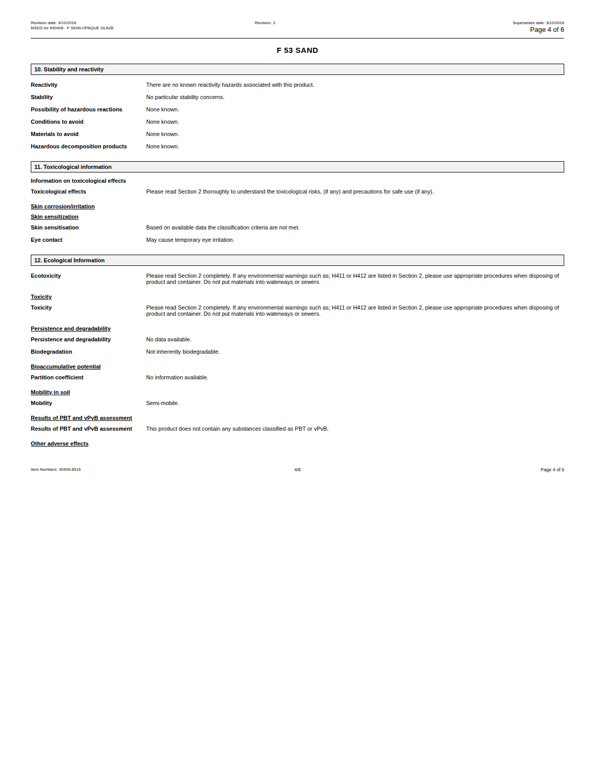Revision date: 3/10/2016
MSDS for #30406 - F SEMI-OPAQUE GLAZE
Revision: 3
Supersedes date: 3/10/2016
Page 4 of 6
F 53 SAND
10. Stability and reactivity
| Reactivity | There are no known reactivity hazards associated with this product. |
| Stability | No particular stability concerns. |
| Possibility of hazardous reactions | None known. |
| Conditions to avoid | None known. |
| Materials to avoid | None known. |
| Hazardous decomposition products | None known. |
11. Toxicological information
Information on toxicological effects
| Toxicological effects | Please read Section 2 thoroughly to understand the toxicological risks, (if any) and precautions for safe use (if any). |
Skin corrosion/irritation
Skin sensitization
| Skin sensitisation | Based on available data the classification criteria are not met. |
| Eye contact | May cause temporary eye irritation. |
12. Ecological Information
| Ecotoxicity | Please read Section 2 completely. If any environmental warnings such as; H411 or H412 are listed in Section 2, please use appropriate procedures when disposing of product and container. Do not put materials into waterways or sewers. |
Toxicity
| Toxicity | Please read Section 2 completely. If any environmental warnings such as; H411 or H412 are listed in Section 2, please use appropriate procedures when disposing of product and container. Do not put materials into waterways or sewers. |
Persistence and degradability
| Persistence and degradability | No data available. |
| Biodegradation | Not inherently biodegradable. |
Bioaccumulative potential
| Partition coefficient | No information available. |
Mobility in soil
| Mobility | Semi-mobile. |
Results of PBT and vPvB assessment
| Results of PBT and vPvB assessment | This product does not contain any substances classified as PBT or vPvB. |
Other adverse effects
Item Numbers: 30406-8516
4/6
Page 4 of 6